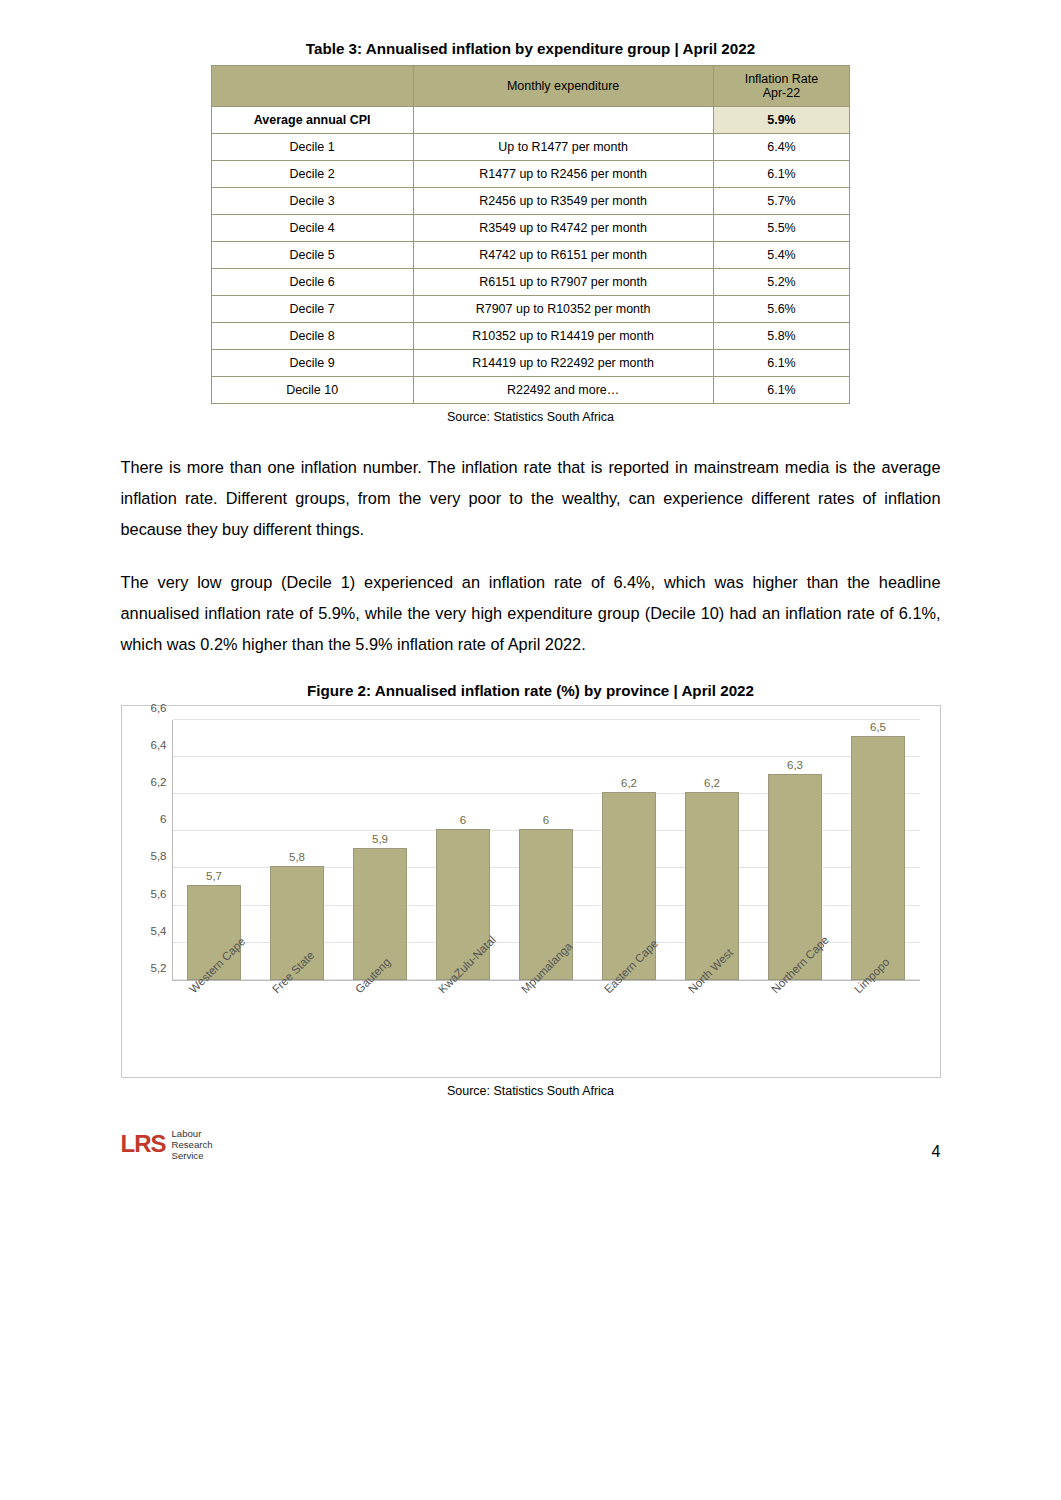Table 3: Annualised inflation by expenditure group | April 2022
| | Monthly expenditure | Inflation Rate Apr-22 |
| --- | --- | --- |
| Average annual CPI | | 5.9% |
| Decile 1 | Up to R1477 per month | 6.4% |
| Decile 2 | R1477 up to R2456 per month | 6.1% |
| Decile 3 | R2456 up to R3549 per month | 5.7% |
| Decile 4 | R3549 up to R4742 per month | 5.5% |
| Decile 5 | R4742 up to R6151 per month | 5.4% |
| Decile 6 | R6151 up to R7907 per month | 5.2% |
| Decile 7 | R7907 up to R10352 per month | 5.6% |
| Decile 8 | R10352 up to R14419 per month | 5.8% |
| Decile 9 | R14419 up to R22492 per month | 6.1% |
| Decile 10 | R22492 and more… | 6.1% |
Source: Statistics South Africa
There is more than one inflation number. The inflation rate that is reported in mainstream media is the average inflation rate. Different groups, from the very poor to the wealthy, can experience different rates of inflation because they buy different things.
The very low group (Decile 1) experienced an inflation rate of 6.4%, which was higher than the headline annualised inflation rate of 5.9%, while the very high expenditure group (Decile 10) had an inflation rate of 6.1%, which was 0.2% higher than the 5.9% inflation rate of April 2022.
Figure 2: Annualised inflation rate (%) by province | April 2022
6,6
6,4
6,2
6
5,8
5,6
5,4
5,2
5,7
5,8
5,9
6
6
6,2
6,2
6,3
6,5
Western Cape
Free State
Gauteng
KwaZulu-Natal
Mpumalanga
Eastern Cape
North West
Northern Cape
Limpopo
Source: Statistics South Africa
LRS Labour
Research
Service
4